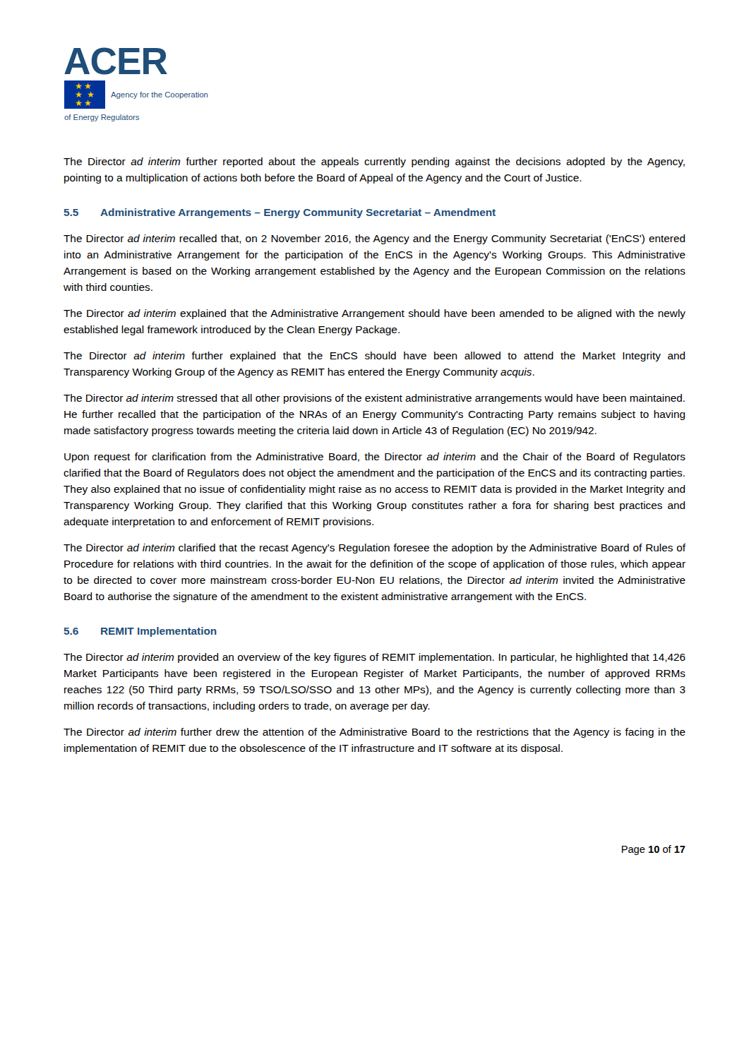| ACER |
| ★ ★ ★ ★ ★ ★ Agency for the Cooperation of Energy Regulators |
The Director ad interim further reported about the appeals currently pending against the decisions adopted by the Agency, pointing to a multiplication of actions both before the Board of Appeal of the Agency and the Court of Justice.
5.5 Administrative Arrangements – Energy Community Secretariat – Amendment
The Director ad interim recalled that, on 2 November 2016, the Agency and the Energy Community Secretariat ('EnCS') entered into an Administrative Arrangement for the participation of the EnCS in the Agency's Working Groups. This Administrative Arrangement is based on the Working arrangement established by the Agency and the European Commission on the relations with third counties.
The Director ad interim explained that the Administrative Arrangement should have been amended to be aligned with the newly established legal framework introduced by the Clean Energy Package.
The Director ad interim further explained that the EnCS should have been allowed to attend the Market Integrity and Transparency Working Group of the Agency as REMIT has entered the Energy Community acquis.
The Director ad interim stressed that all other provisions of the existent administrative arrangements would have been maintained. He further recalled that the participation of the NRAs of an Energy Community's Contracting Party remains subject to having made satisfactory progress towards meeting the criteria laid down in Article 43 of Regulation (EC) No 2019/942.
Upon request for clarification from the Administrative Board, the Director ad interim and the Chair of the Board of Regulators clarified that the Board of Regulators does not object the amendment and the participation of the EnCS and its contracting parties. They also explained that no issue of confidentiality might raise as no access to REMIT data is provided in the Market Integrity and Transparency Working Group. They clarified that this Working Group constitutes rather a fora for sharing best practices and adequate interpretation to and enforcement of REMIT provisions.
The Director ad interim clarified that the recast Agency's Regulation foresee the adoption by the Administrative Board of Rules of Procedure for relations with third countries. In the await for the definition of the scope of application of those rules, which appear to be directed to cover more mainstream cross-border EU-Non EU relations, the Director ad interim invited the Administrative Board to authorise the signature of the amendment to the existent administrative arrangement with the EnCS.
5.6 REMIT Implementation
The Director ad interim provided an overview of the key figures of REMIT implementation. In particular, he highlighted that 14,426 Market Participants have been registered in the European Register of Market Participants, the number of approved RRMs reaches 122 (50 Third party RRMs, 59 TSO/LSO/SSO and 13 other MPs), and the Agency is currently collecting more than 3 million records of transactions, including orders to trade, on average per day.
The Director ad interim further drew the attention of the Administrative Board to the restrictions that the Agency is facing in the implementation of REMIT due to the obsolescence of the IT infrastructure and IT software at its disposal.
Page 10 of 17